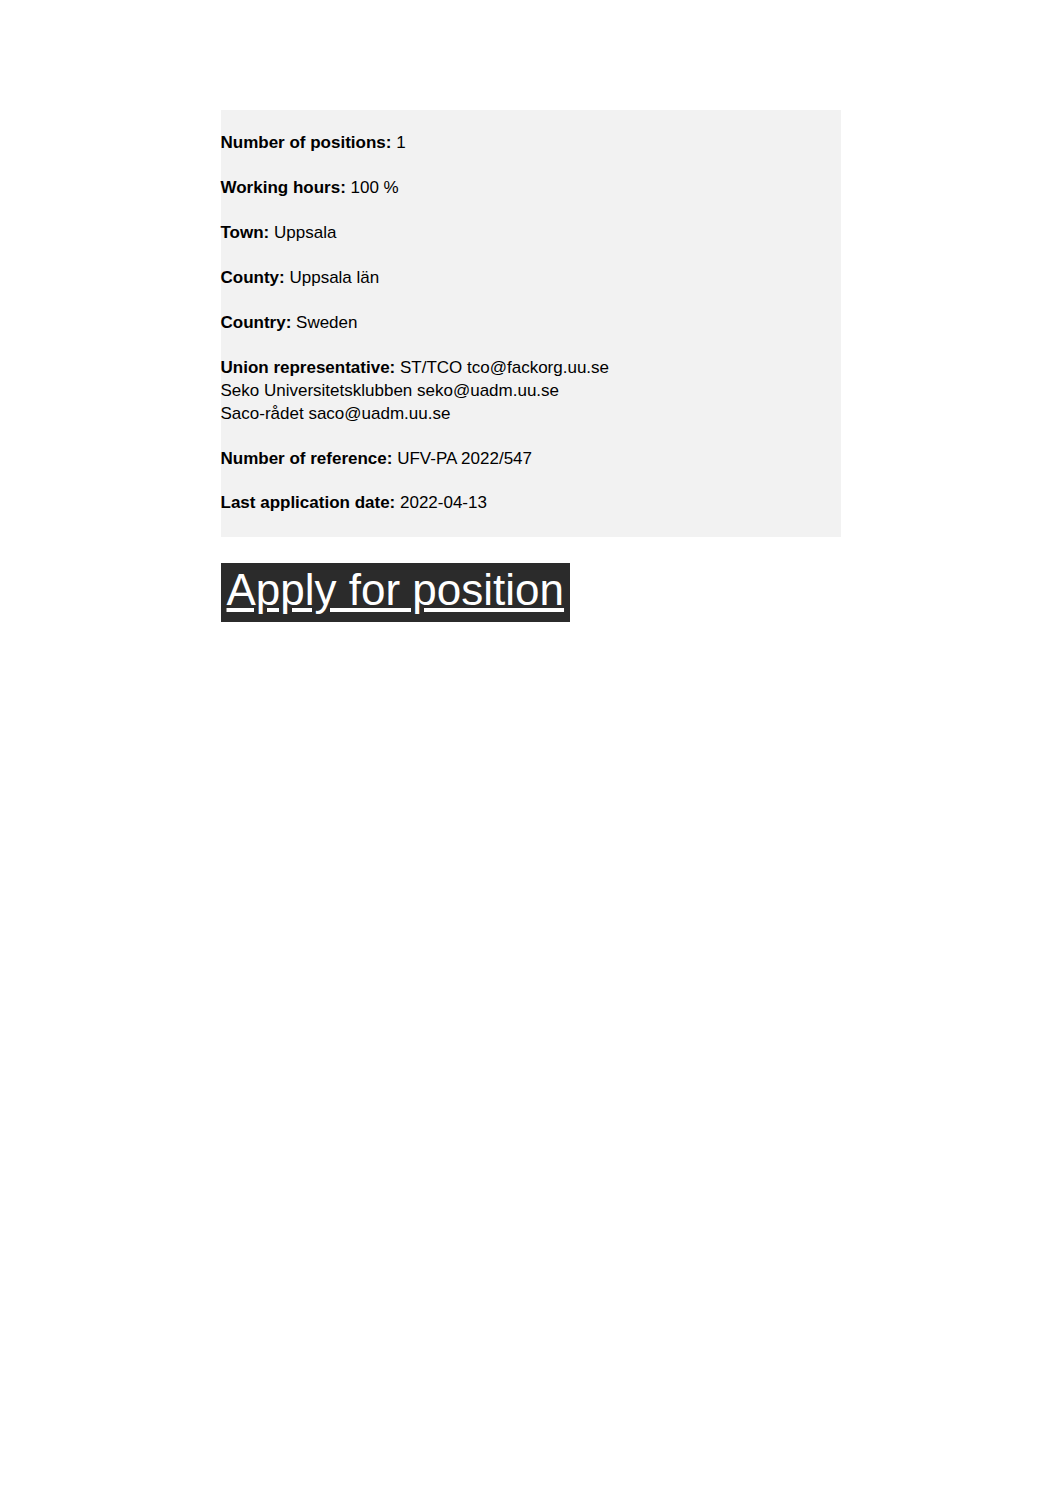Number of positions: 1
Working hours: 100 %
Town: Uppsala
County: Uppsala län
Country: Sweden
Union representative: ST/TCO tco@fackorg.uu.se
Seko Universitetsklubben seko@uadm.uu.se
Saco-rådet saco@uadm.uu.se
Number of reference: UFV-PA 2022/547
Last application date: 2022-04-13
Apply for position